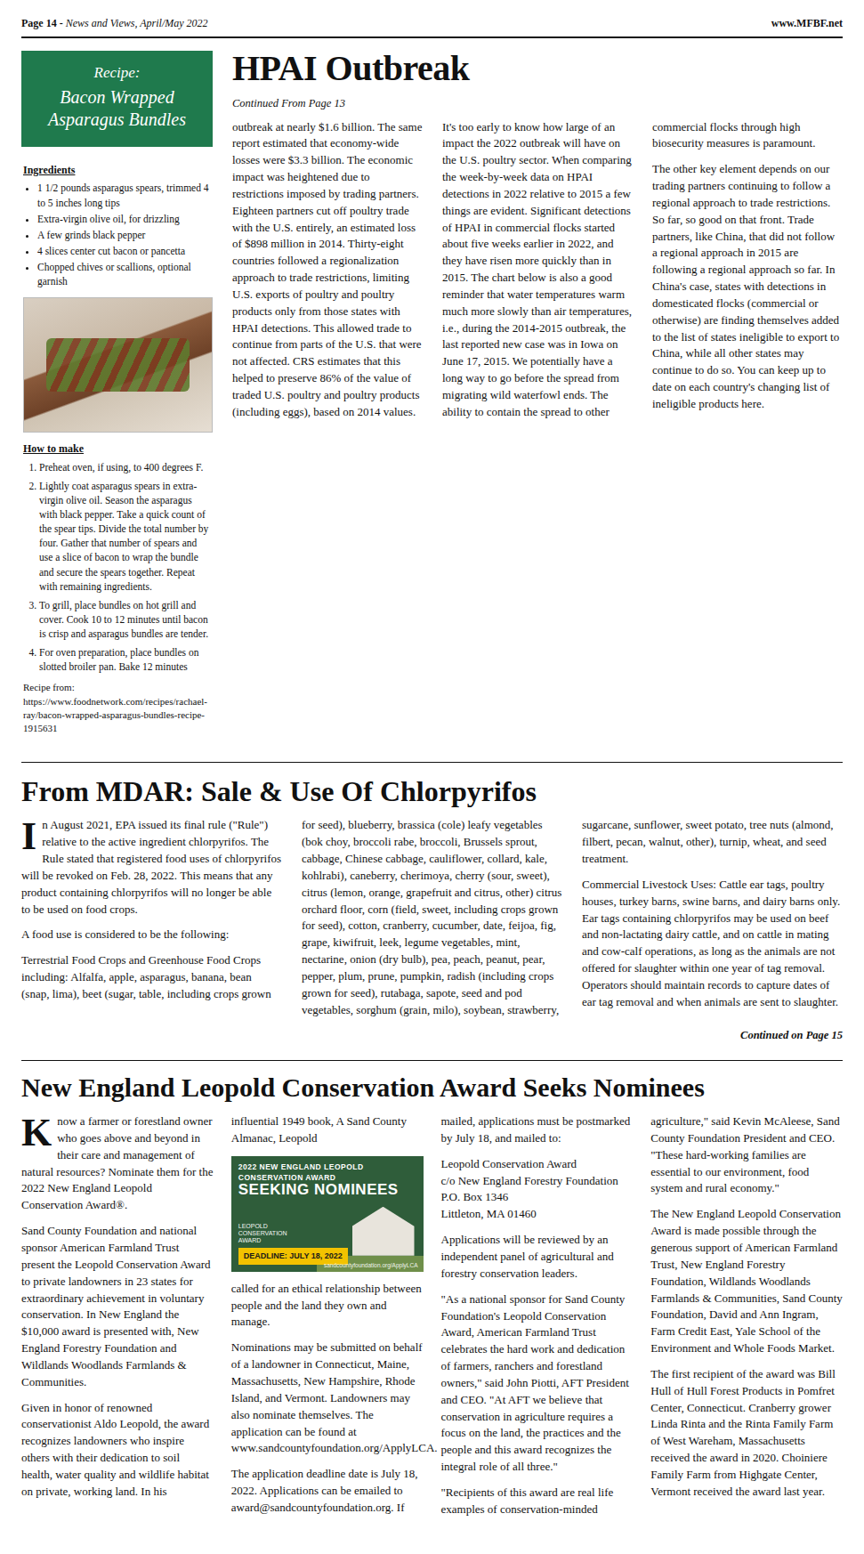Page 14 - News and Views, April/May 2022
www.MFBF.net
Recipe: Bacon Wrapped
Asparagus Bundles
Ingredients
1 1/2 pounds asparagus spears, trimmed 4 to 5 inches long tips
Extra-virgin olive oil, for drizzling
A few grinds black pepper
4 slices center cut bacon or pancetta
Chopped chives or scallions, optional garnish
How to make
Preheat oven, if using, to 400 degrees F.
Lightly coat asparagus spears in extra-virgin olive oil. Season the asparagus with black pepper. Take a quick count of the spear tips. Divide the total number by four. Gather that number of spears and use a slice of bacon to wrap the bundle and secure the spears together. Repeat with remaining ingredients.
To grill, place bundles on hot grill and cover. Cook 10 to 12 minutes until bacon is crisp and asparagus bundles are tender.
For oven preparation, place bundles on slotted broiler pan. Bake 12 minutes
Recipe from: https://www.foodnetwork.com/recipes/rachael-ray/bacon-wrapped-asparagus-bundles-recipe-1915631
HPAI Outbreak
Continued From Page 13
outbreak at nearly $1.6 billion. The same report estimated that economy-wide losses were $3.3 billion. The economic impact was heightened due to restrictions imposed by trading partners. Eighteen partners cut off poultry trade with the U.S. entirely, an estimated loss of $898 million in 2014. Thirty-eight countries followed a regionalization approach to trade restrictions, limiting U.S. exports of poultry and poultry products only from those states with HPAI detections. This allowed trade to continue from parts of the U.S. that were not affected. CRS estimates that this helped to preserve 86% of the value of traded U.S. poultry and poultry products (including eggs), based on 2014 values.
It's too early to know how large of an impact the 2022 outbreak will have on the U.S. poultry sector. When comparing the week-by-week data on HPAI detections in 2022 relative to 2015 a few things are evident. Significant detections of HPAI in commercial flocks started about five weeks earlier in 2022, and they have risen more quickly than in 2015. The chart below is also a good reminder that water temperatures warm much more slowly than air temperatures, i.e., during the 2014-2015 outbreak, the last reported new case was in Iowa on June 17, 2015. We potentially have a long way to go before the spread from migrating wild waterfowl ends. The ability to contain the spread to other commercial flocks through high biosecurity measures is paramount.
The other key element depends on our trading partners continuing to follow a regional approach to trade restrictions. So far, so good on that front. Trade partners, like China, that did not follow a regional approach in 2015 are following a regional approach so far. In China's case, states with detections in domesticated flocks (commercial or otherwise) are finding themselves added to the list of states ineligible to export to China, while all other states may continue to do so. You can keep up to date on each country's changing list of ineligible products here.
From MDAR: Sale & Use Of Chlorpyrifos
In August 2021, EPA issued its final rule ("Rule") relative to the active ingredient chlorpyrifos. The Rule stated that registered food uses of chlorpyrifos will be revoked on Feb. 28, 2022. This means that any product containing chlorpyrifos will no longer be able to be used on food crops.
A food use is considered to be the following:
Terrestrial Food Crops and Greenhouse Food Crops including: Alfalfa, apple, asparagus, banana, bean (snap, lima), beet (sugar, table, including crops grown for seed), blueberry, brassica (cole) leafy vegetables (bok choy, broccoli rabe, broccoli, Brussels sprout, cabbage, Chinese cabbage, cauliflower, collard, kale, kohlrabi), caneberry, cherimoya, cherry (sour, sweet), citrus (lemon, orange, grapefruit and citrus, other) citrus orchard floor, corn (field, sweet, including crops grown for seed), cotton, cranberry, cucumber, date, feijoa, fig, grape, kiwifruit, leek, legume vegetables, mint, nectarine, onion (dry bulb), pea, peach, peanut, pear, pepper, plum, prune, pumpkin, radish (including crops grown for seed), rutabaga, sapote, seed and pod vegetables, sorghum (grain, milo), soybean, strawberry, sugarcane, sunflower, sweet potato, tree nuts (almond, filbert, pecan, walnut, other), turnip, wheat, and seed treatment.
Commercial Livestock Uses: Cattle ear tags, poultry houses, turkey barns, swine barns, and dairy barns only. Ear tags containing chlorpyrifos may be used on beef and non-lactating dairy cattle, and on cattle in mating and cow-calf operations, as long as the animals are not offered for slaughter within one year of tag removal. Operators should maintain records to capture dates of ear tag removal and when animals are sent to slaughter.
Continued on Page 15
New England Leopold Conservation Award Seeks Nominees
Know a farmer or forestland owner who goes above and beyond in their care and management of natural resources? Nominate them for the 2022 New England Leopold Conservation Award®.
Sand County Foundation and national sponsor American Farmland Trust present the Leopold Conservation Award to private landowners in 23 states for extraordinary achievement in voluntary conservation. In New England the $10,000 award is presented with, New England Forestry Foundation and Wildlands Woodlands Farmlands & Communities.
Given in honor of renowned conservationist Aldo Leopold, the award recognizes landowners who inspire others with their dedication to soil health, water quality and wildlife habitat on private, working land. In his influential 1949 book, A Sand County Almanac, Leopold
2022 NEW ENGLAND LEOPOLD CONSERVATION AWARD SEEKING NOMINEES LEOPOLD
CONSERVATION
AWARD DEADLINE: JULY 18, 2022 sandcountyfoundation.org/ApplyLCA
called for an ethical relationship between people and the land they own and manage.
Nominations may be submitted on behalf of a landowner in Connecticut, Maine, Massachusetts, New Hampshire, Rhode Island, and Vermont. Landowners may also nominate themselves. The application can be found at www.sandcountyfoundation.org/ApplyLCA.
The application deadline date is July 18, 2022. Applications can be emailed to award@sandcountyfoundation.org. If mailed, applications must be postmarked by July 18, and mailed to:
Leopold Conservation Award
c/o New England Forestry Foundation
P.O. Box 1346
Littleton, MA 01460
Applications will be reviewed by an independent panel of agricultural and forestry conservation leaders.
"As a national sponsor for Sand County Foundation's Leopold Conservation Award, American Farmland Trust celebrates the hard work and dedication of farmers, ranchers and forestland owners," said John Piotti, AFT President and CEO. "At AFT we believe that conservation in agriculture requires a focus on the land, the practices and the people and this award recognizes the integral role of all three."
"Recipients of this award are real life examples of conservation-minded agriculture," said Kevin McAleese, Sand County Foundation President and CEO. "These hard-working families are essential to our environment, food system and rural economy."
The New England Leopold Conservation Award is made possible through the generous support of American Farmland Trust, New England Forestry Foundation, Wildlands Woodlands Farmlands & Communities, Sand County Foundation, David and Ann Ingram, Farm Credit East, Yale School of the Environment and Whole Foods Market.
The first recipient of the award was Bill Hull of Hull Forest Products in Pomfret Center, Connecticut. Cranberry grower Linda Rinta and the Rinta Family Farm of West Wareham, Massachusetts received the award in 2020. Choiniere Family Farm from Highgate Center, Vermont received the award last year.